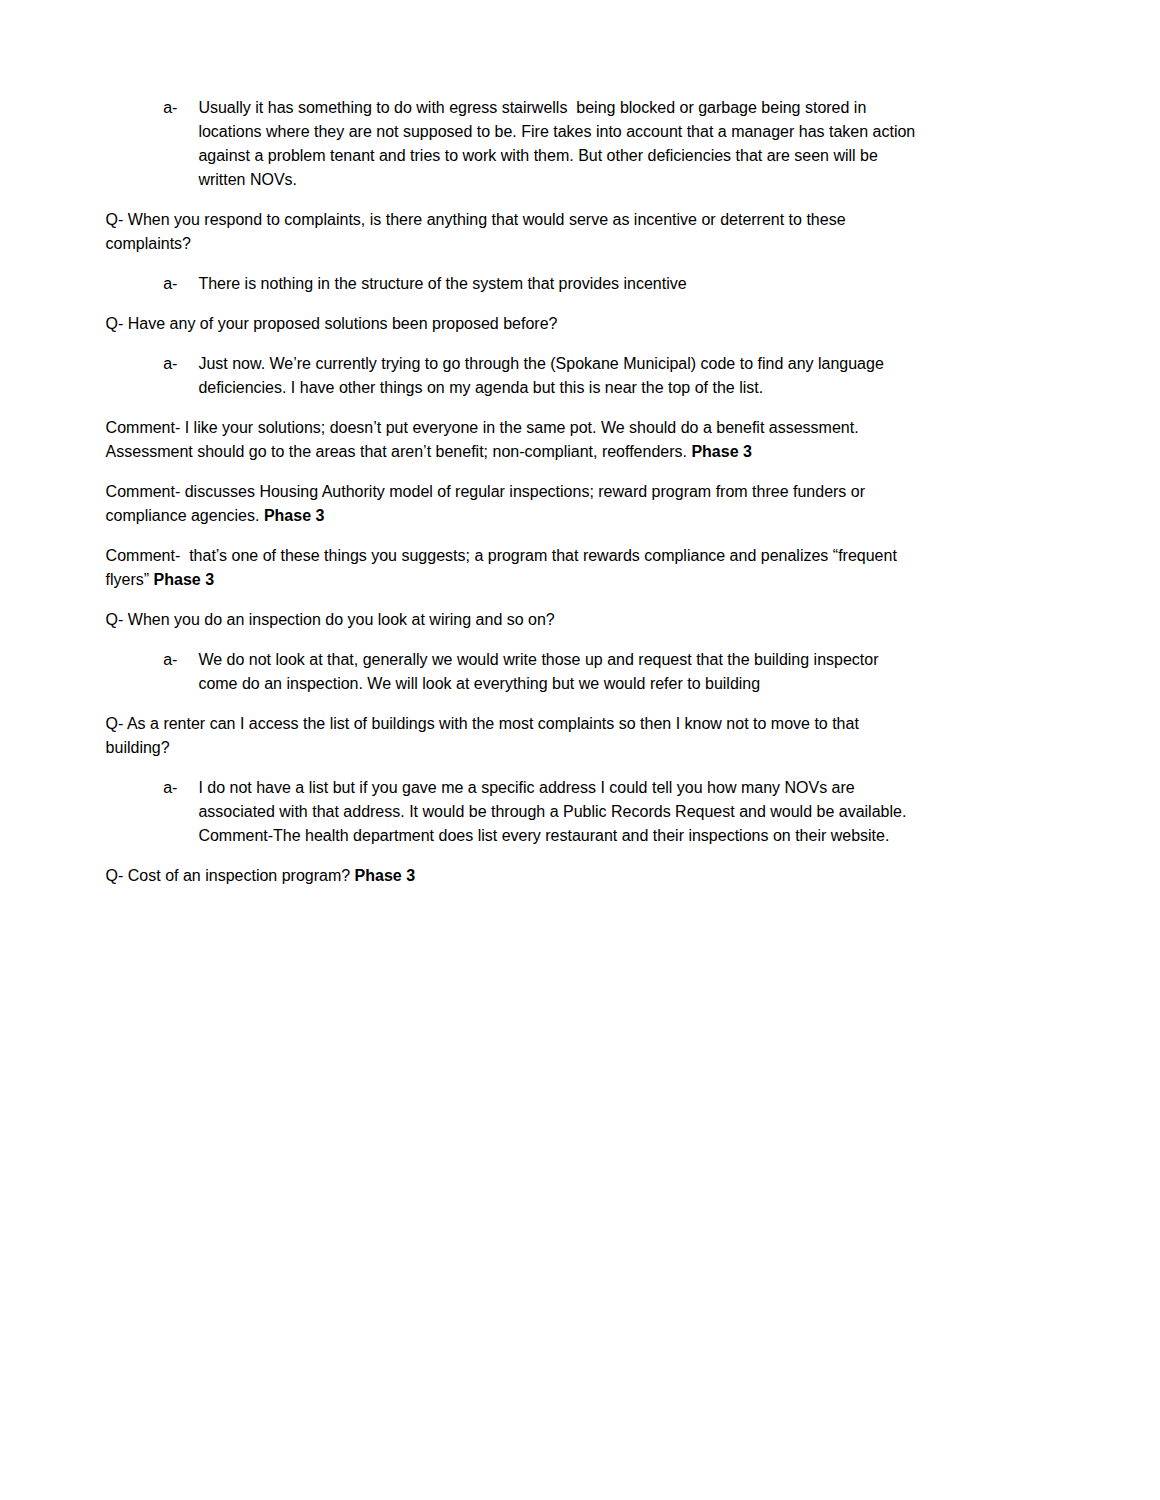Usually it has something to do with egress stairwells being blocked or garbage being stored in locations where they are not supposed to be. Fire takes into account that a manager has taken action against a problem tenant and tries to work with them. But other deficiencies that are seen will be written NOVs.
Q- When you respond to complaints, is there anything that would serve as incentive or deterrent to these complaints?
There is nothing in the structure of the system that provides incentive
Q- Have any of your proposed solutions been proposed before?
Just now. We’re currently trying to go through the (Spokane Municipal) code to find any language deficiencies. I have other things on my agenda but this is near the top of the list.
Comment- I like your solutions; doesn’t put everyone in the same pot. We should do a benefit assessment. Assessment should go to the areas that aren’t benefit; non-compliant, reoffenders. Phase 3
Comment- discusses Housing Authority model of regular inspections; reward program from three funders or compliance agencies. Phase 3
Comment- that’s one of these things you suggests; a program that rewards compliance and penalizes “frequent flyers” Phase 3
Q- When you do an inspection do you look at wiring and so on?
We do not look at that, generally we would write those up and request that the building inspector come do an inspection. We will look at everything but we would refer to building
Q- As a renter can I access the list of buildings with the most complaints so then I know not to move to that building?
I do not have a list but if you gave me a specific address I could tell you how many NOVs are associated with that address. It would be through a Public Records Request and would be available.
Comment-The health department does list every restaurant and their inspections on their website.
Q- Cost of an inspection program? Phase 3